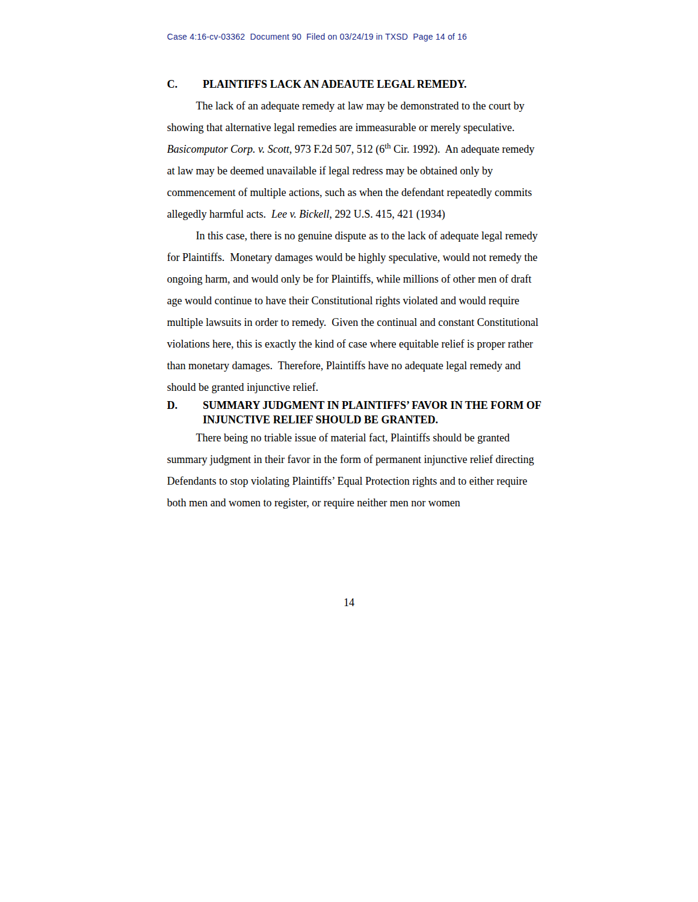Case 4:16-cv-03362 Document 90 Filed on 03/24/19 in TXSD Page 14 of 16
C. PLAINTIFFS LACK AN ADEAUTE LEGAL REMEDY.
The lack of an adequate remedy at law may be demonstrated to the court by showing that alternative legal remedies are immeasurable or merely speculative. Basicomputor Corp. v. Scott, 973 F.2d 507, 512 (6th Cir. 1992). An adequate remedy at law may be deemed unavailable if legal redress may be obtained only by commencement of multiple actions, such as when the defendant repeatedly commits allegedly harmful acts. Lee v. Bickell, 292 U.S. 415, 421 (1934)
In this case, there is no genuine dispute as to the lack of adequate legal remedy for Plaintiffs. Monetary damages would be highly speculative, would not remedy the ongoing harm, and would only be for Plaintiffs, while millions of other men of draft age would continue to have their Constitutional rights violated and would require multiple lawsuits in order to remedy. Given the continual and constant Constitutional violations here, this is exactly the kind of case where equitable relief is proper rather than monetary damages. Therefore, Plaintiffs have no adequate legal remedy and should be granted injunctive relief.
D. SUMMARY JUDGMENT IN PLAINTIFFS’ FAVOR IN THE FORM OF INJUNCTIVE RELIEF SHOULD BE GRANTED.
There being no triable issue of material fact, Plaintiffs should be granted summary judgment in their favor in the form of permanent injunctive relief directing Defendants to stop violating Plaintiffs’ Equal Protection rights and to either require both men and women to register, or require neither men nor women
14